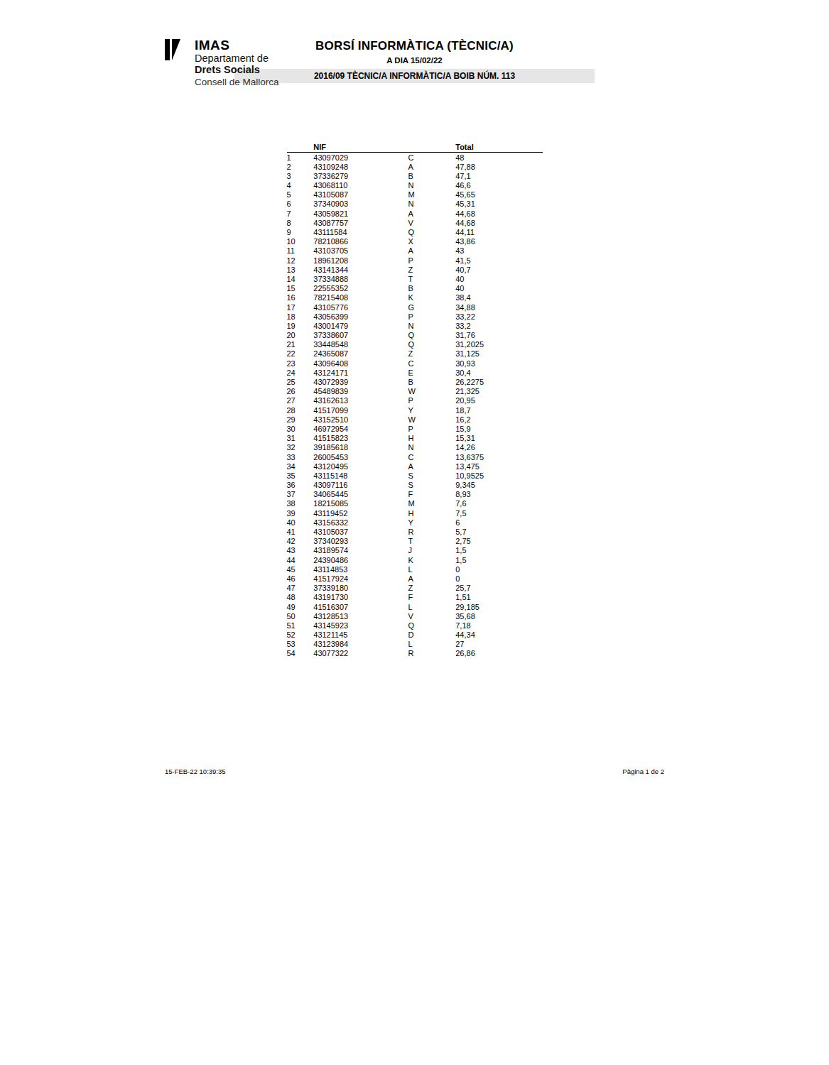IMAS
Departament de
Drets Socials
Consell de Mallorca
BORSÍ INFORMÀTICA (TÈCNIC/A)
A DIA 15/02/22
2016/09 TÈCNIC/A INFORMÀTIC/A BOIB NÚM. 113
| | NIF | | Total |
| --- | --- | --- | --- |
| 1 | 43097029 | C | 48 |
| 2 | 43109248 | A | 47,88 |
| 3 | 37336279 | B | 47,1 |
| 4 | 43068110 | N | 46,6 |
| 5 | 43105087 | M | 45,65 |
| 6 | 37340903 | N | 45,31 |
| 7 | 43059821 | A | 44,68 |
| 8 | 43087757 | V | 44,68 |
| 9 | 43111584 | Q | 44,11 |
| 10 | 78210866 | X | 43,86 |
| 11 | 43103705 | A | 43 |
| 12 | 18961208 | P | 41,5 |
| 13 | 43141344 | Z | 40,7 |
| 14 | 37334888 | T | 40 |
| 15 | 22555352 | B | 40 |
| 16 | 78215408 | K | 38,4 |
| 17 | 43105776 | G | 34,88 |
| 18 | 43056399 | P | 33,22 |
| 19 | 43001479 | N | 33,2 |
| 20 | 37338607 | Q | 31,76 |
| 21 | 33448548 | Q | 31,2025 |
| 22 | 24365087 | Z | 31,125 |
| 23 | 43096408 | C | 30,93 |
| 24 | 43124171 | E | 30,4 |
| 25 | 43072939 | B | 26,2275 |
| 26 | 45489839 | W | 21,325 |
| 27 | 43162613 | P | 20,95 |
| 28 | 41517099 | Y | 18,7 |
| 29 | 43152510 | W | 16,2 |
| 30 | 46972954 | P | 15,9 |
| 31 | 41515823 | H | 15,31 |
| 32 | 39185618 | N | 14,26 |
| 33 | 26005453 | C | 13,6375 |
| 34 | 43120495 | A | 13,475 |
| 35 | 43115148 | S | 10,9525 |
| 36 | 43097116 | S | 9,345 |
| 37 | 34065445 | F | 8,93 |
| 38 | 18215085 | M | 7,6 |
| 39 | 43119452 | H | 7,5 |
| 40 | 43156332 | Y | 6 |
| 41 | 43105037 | R | 5,7 |
| 42 | 37340293 | T | 2,75 |
| 43 | 43189574 | J | 1,5 |
| 44 | 24390486 | K | 1,5 |
| 45 | 43114853 | L | 0 |
| 46 | 41517924 | A | 0 |
| 47 | 37339180 | Z | 25,7 |
| 48 | 43191730 | F | 1,51 |
| 49 | 41516307 | L | 29,185 |
| 50 | 43128513 | V | 35,68 |
| 51 | 43145923 | Q | 7,18 |
| 52 | 43121145 | D | 44,34 |
| 53 | 43123984 | L | 27 |
| 54 | 43077322 | R | 26,86 |
15-FEB-22 10:39:35
Pàgina 1 de 2